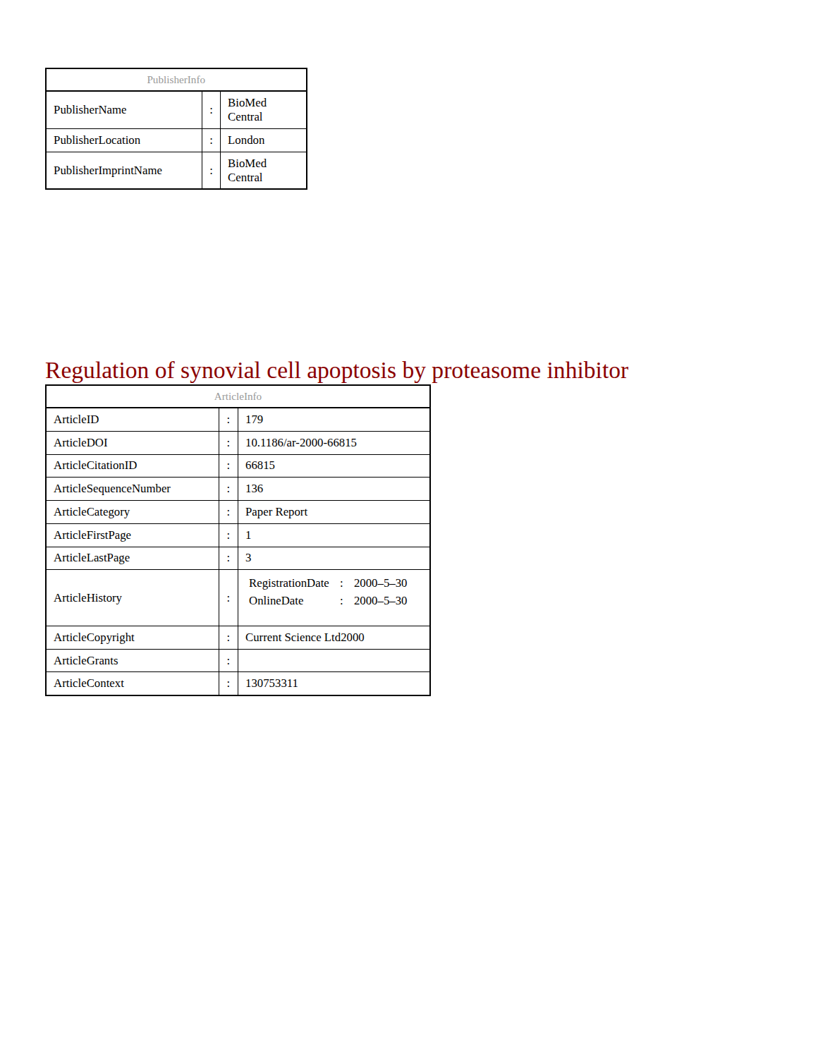PublisherInfo
| PublisherName | : | BioMed Central |
| PublisherLocation | : | London |
| PublisherImprintName | : | BioMed Central |
Regulation of synovial cell apoptosis by proteasome inhibitor
ArticleInfo
| ArticleID | : | 179 |
| ArticleDOI | : | 10.1186/ar-2000-66815 |
| ArticleCitationID | : | 66815 |
| ArticleSequenceNumber | : | 136 |
| ArticleCategory | : | Paper Report |
| ArticleFirstPage | : | 1 |
| ArticleLastPage | : | 3 |
| ArticleHistory | : | / RegistrationDate / : / 2000–5–30 / / OnlineDate / : / 2000–5–30 / |
| ArticleCopyright | : | Current Science Ltd2000 |
| ArticleGrants | : | |
| ArticleContext | : | 130753311 |